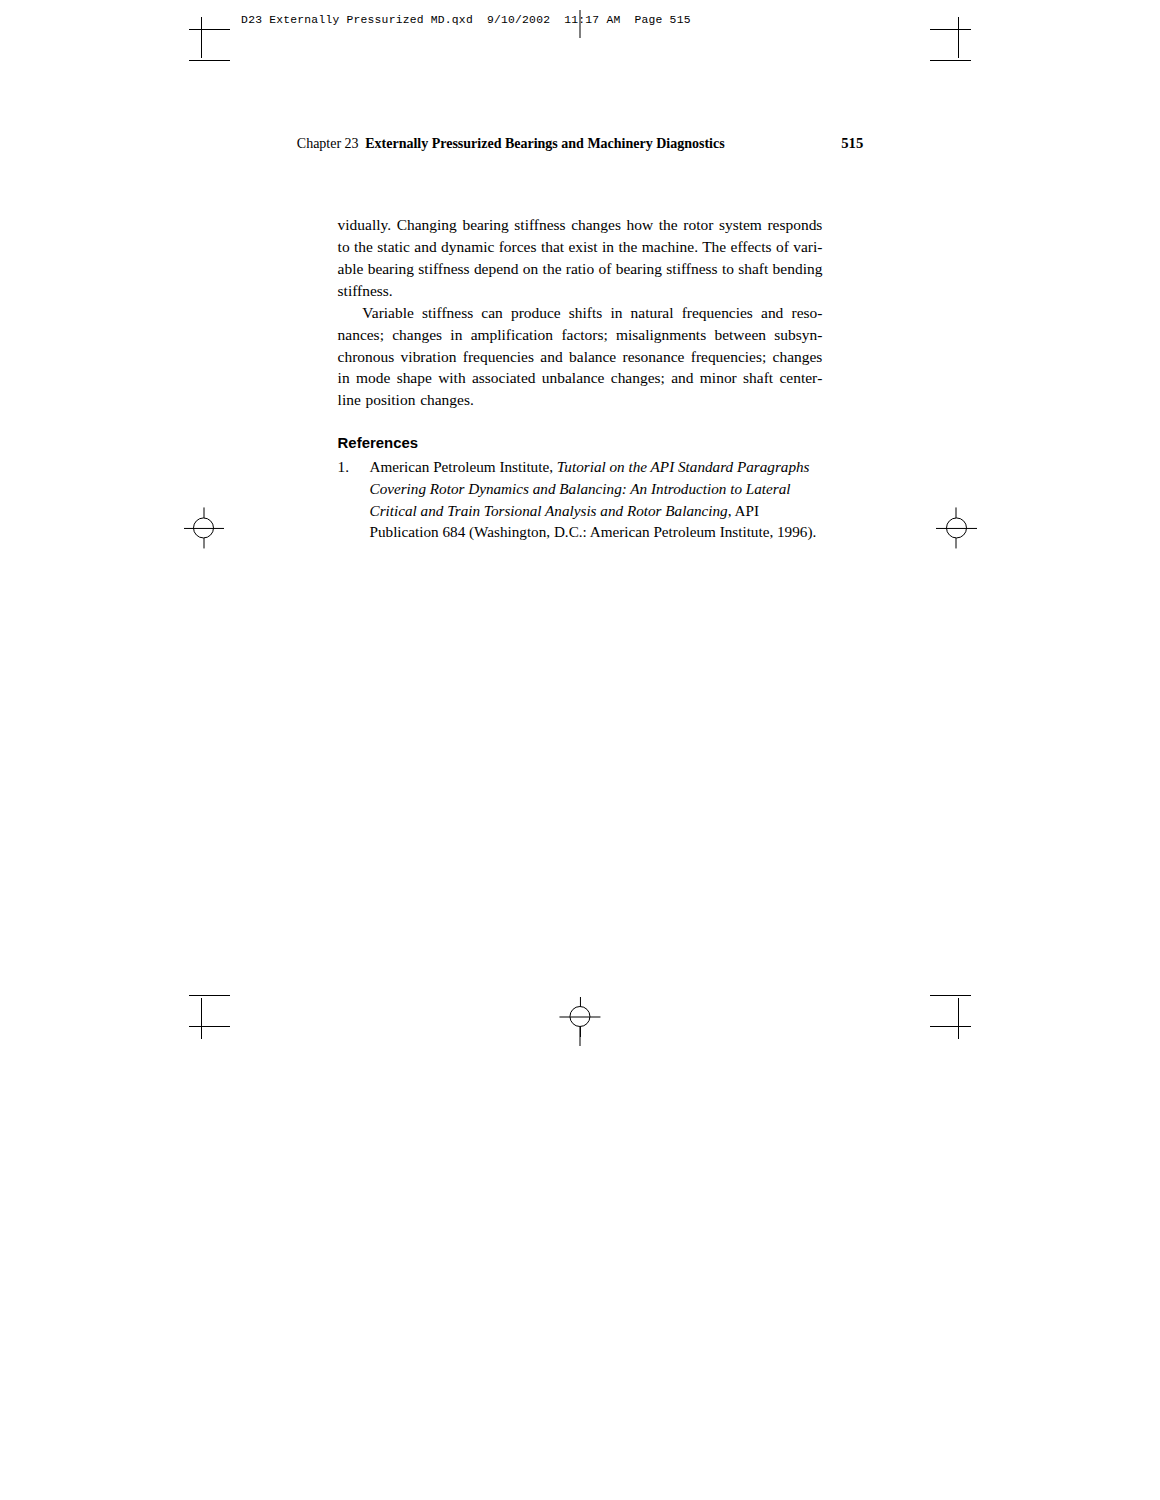D23 Externally Pressurized MD.qxd 9/10/2002 11:17 AM Page 515
Chapter 23 Externally Pressurized Bearings and Machinery Diagnostics
515
vidually. Changing bearing stiffness changes how the rotor system responds to the static and dynamic forces that exist in the machine. The effects of variable bearing stiffness depend on the ratio of bearing stiffness to shaft bending stiffness.
Variable stiffness can produce shifts in natural frequencies and resonances; changes in amplification factors; misalignments between subsynchronous vibration frequencies and balance resonance frequencies; changes in mode shape with associated unbalance changes; and minor shaft centerline position changes.
References
1. American Petroleum Institute, Tutorial on the API Standard Paragraphs Covering Rotor Dynamics and Balancing: An Introduction to Lateral Critical and Train Torsional Analysis and Rotor Balancing, API Publication 684 (Washington, D.C.: American Petroleum Institute, 1996).